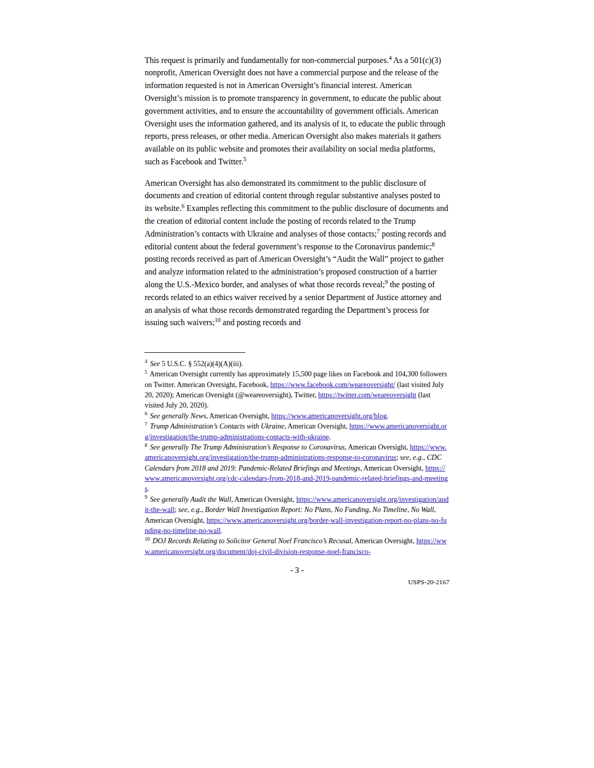This request is primarily and fundamentally for non-commercial purposes.4 As a 501(c)(3) nonprofit, American Oversight does not have a commercial purpose and the release of the information requested is not in American Oversight’s financial interest. American Oversight’s mission is to promote transparency in government, to educate the public about government activities, and to ensure the accountability of government officials. American Oversight uses the information gathered, and its analysis of it, to educate the public through reports, press releases, or other media. American Oversight also makes materials it gathers available on its public website and promotes their availability on social media platforms, such as Facebook and Twitter.5
American Oversight has also demonstrated its commitment to the public disclosure of documents and creation of editorial content through regular substantive analyses posted to its website.6 Examples reflecting this commitment to the public disclosure of documents and the creation of editorial content include the posting of records related to the Trump Administration’s contacts with Ukraine and analyses of those contacts;7 posting records and editorial content about the federal government’s response to the Coronavirus pandemic;8 posting records received as part of American Oversight’s “Audit the Wall” project to gather and analyze information related to the administration’s proposed construction of a barrier along the U.S.-Mexico border, and analyses of what those records reveal;9 the posting of records related to an ethics waiver received by a senior Department of Justice attorney and an analysis of what those records demonstrated regarding the Department’s process for issuing such waivers;10 and posting records and
4 See 5 U.S.C. § 552(a)(4)(A)(iii).
5 American Oversight currently has approximately 15,500 page likes on Facebook and 104,300 followers on Twitter. American Oversight, Facebook, https://www.facebook.com/weareoversight/ (last visited July 20, 2020); American Oversight (@weareoversight), Twitter, https://twitter.com/weareoversight (last visited July 20, 2020).
6 See generally News, American Oversight, https://www.americanoversight.org/blog.
7 Trump Administration’s Contacts with Ukraine, American Oversight, https://www.americanoversight.org/investigation/the-trump-administrations-contacts-with-ukraine.
8 See generally The Trump Administration’s Response to Coronavirus, American Oversight, https://www.americanoversight.org/investigation/the-trump-administrations-response-to-coronavirus; see, e.g., CDC Calendars from 2018 and 2019: Pandemic-Related Briefings and Meetings, American Oversight, https://www.americanoversight.org/cdc-calendars-from-2018-and-2019-pandemic-related-briefings-and-meetings.
9 See generally Audit the Wall, American Oversight, https://www.americanoversight.org/investigation/audit-the-wall; see, e.g., Border Wall Investigation Report: No Plans, No Funding, No Timeline, No Wall, American Oversight, https://www.americanoversight.org/border-wall-investigation-report-no-plans-no-funding-no-timeline-no-wall.
10 DOJ Records Relating to Solicitor General Noel Francisco’s Recusal, American Oversight, https://www.americanoversight.org/document/doj-civil-division-response-noel-francisco-
- 3 -
USPS-20-2167